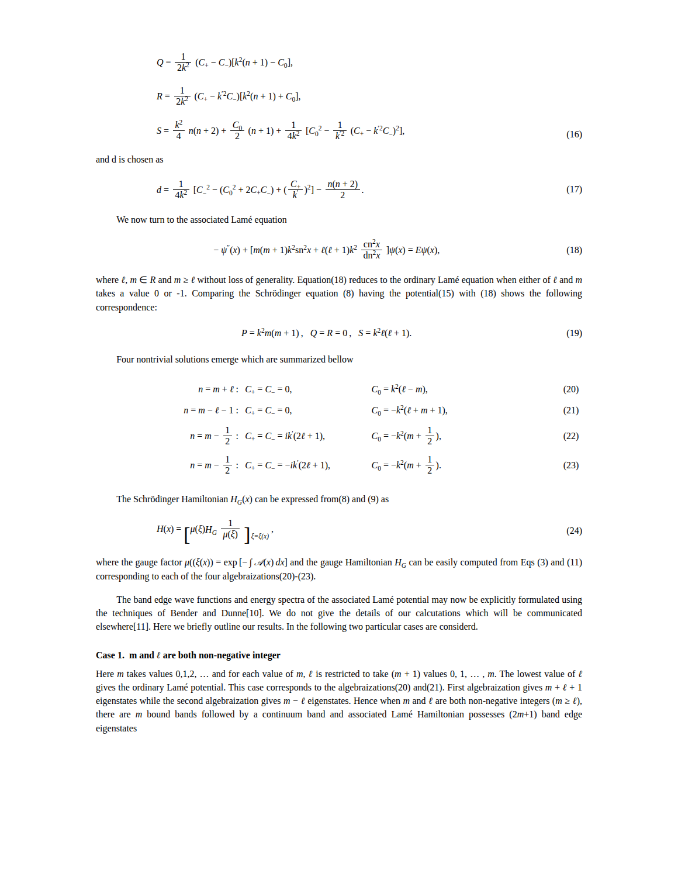Q = 12k2 (C+ − C−)[k2(n + 1) − C0],
R = 12k2 (C+ − k′2C−)[k2(n + 1) + C0],
S = k24 n(n + 2) + C02 (n + 1) + 14k2 [C02 − 1 k′2 (C+ − k′2C−)2],
(14) (15) (16)
and d is chosen as
d = 14k2 [C−2 − (C02 + 2C+C−) + (C+k′)2] − n(n + 2) 2.
(17)
We now turn to the associated Lamé equation
− ψ′′(x) + [m(m + 1)k2sn2x + ℓ(ℓ + 1)k2 cn2x dn2x ]ψ(x) = Eψ(x),
(18)
where ℓ, m ∈ R and m ≥ ℓ without loss of generality. Equation(18) reduces to the ordinary Lamé equation when either of ℓ and m takes a value 0 or -1. Comparing the Schrödinger equation (8) having the potential(15) with (18) shows the following correspondence:
P = k2m(m + 1) , Q = R = 0 , S = k2ℓ(ℓ + 1).
(19)
Four nontrivial solutions emerge which are summarized bellow
| n = m + ℓ : | C + = C − = 0, | C 0 = k 2 ( ℓ − m ), | (20) |
| n = m − ℓ − 1 : | C + = C − = 0, | C 0 = − k 2 ( ℓ + m + 1), | (21) |
| n = m − 1 2 : | C + = C − = ik ′ (2 ℓ + 1), | C 0 = − k 2 ( m + 1 2 ), | (22) |
| n = m − 1 2 : | C + = C − = − ik ′ (2 ℓ + 1), | C 0 = − k 2 ( m + 1 2 ). | (23) |
The Schrödinger Hamiltonian HG(x) can be expressed from(8) and (9) as
H(x) = [μ(ξ)HG 1 μ(ξ) ] ξ=ξ(x) ,
(24)
where the gauge factor μ((ξ(x)) = exp [− ∫ 𝒜(x) dx] and the gauge Hamiltonian HG can be easily computed from Eqs (3) and (11) corresponding to each of the four algebraizations(20)-(23).
The band edge wave functions and energy spectra of the associated Lamé potential may now be explicitly formulated using the techniques of Bender and Dunne[10]. We do not give the details of our calcutations which will be communicated elsewhere[11]. Here we briefly outline our results. In the following two particular cases are considerd.
Case 1. m and ℓ are both non-negative integer
Here m takes values 0,1,2, … and for each value of m, ℓ is restricted to take (m + 1) values 0, 1, … , m. The lowest value of ℓ gives the ordinary Lamé potential. This case corresponds to the algebraizations(20) and(21). First algebraization gives m + ℓ + 1 eigenstates while the second algebraization gives m − ℓ eigenstates. Hence when m and ℓ are both non-negative integers (m ≥ ℓ), there are m bound bands followed by a continuum band and associated Lamé Hamiltonian possesses (2m+1) band edge eigenstates